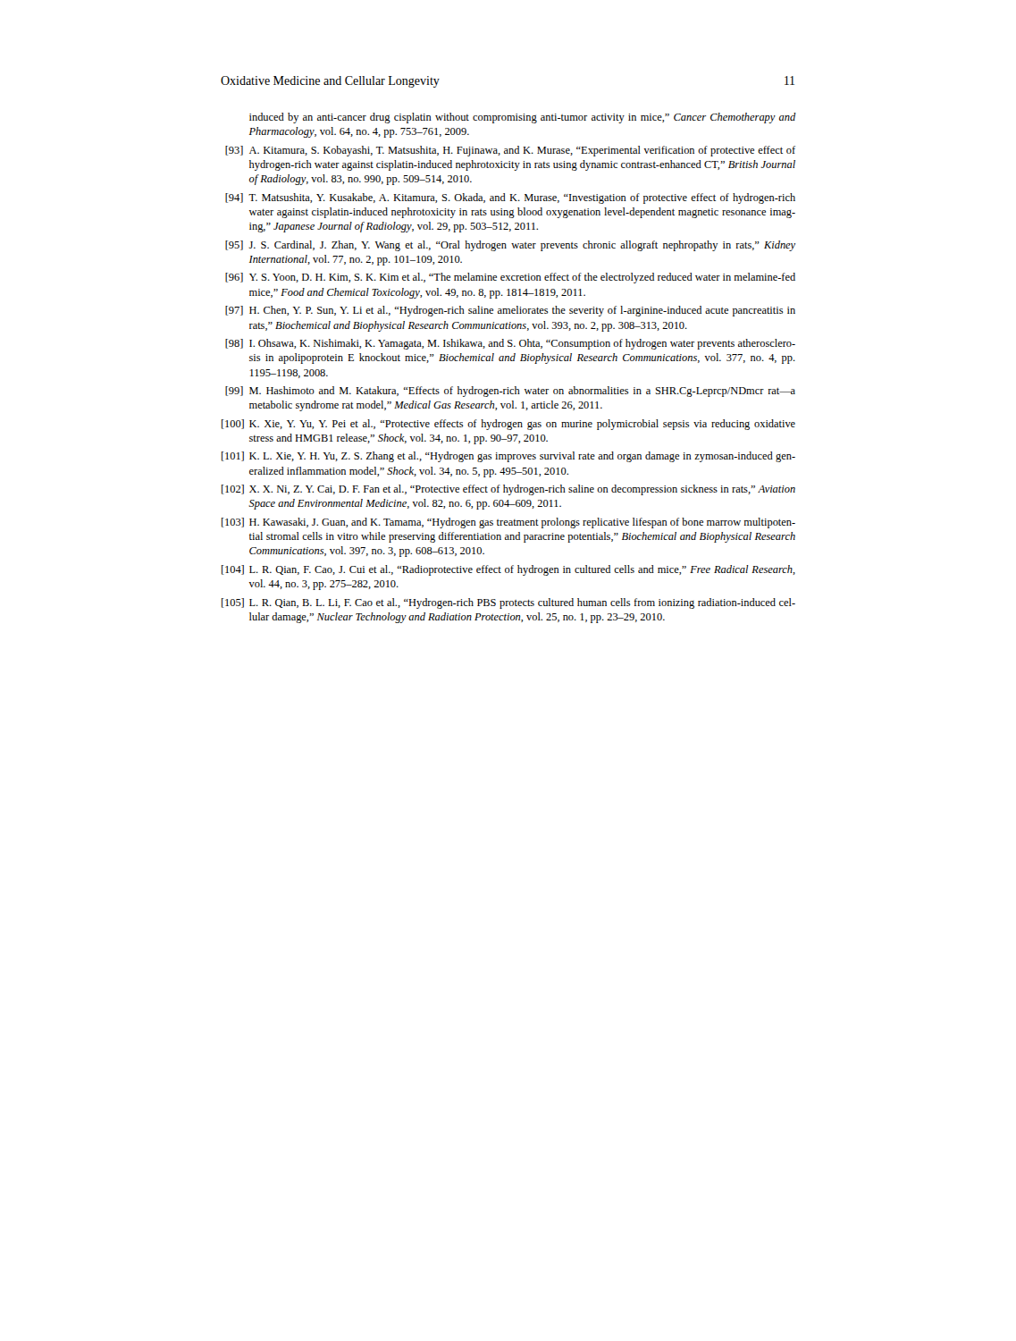Oxidative Medicine and Cellular Longevity 11
induced by an anti-cancer drug cisplatin without compromising anti-tumor activity in mice,” Cancer Chemotherapy and Pharmacology, vol. 64, no. 4, pp. 753–761, 2009.
[93] A. Kitamura, S. Kobayashi, T. Matsushita, H. Fujinawa, and K. Murase, “Experimental verification of protective effect of hydrogen-rich water against cisplatin-induced nephrotoxicity in rats using dynamic contrast-enhanced CT,” British Journal of Radiology, vol. 83, no. 990, pp. 509–514, 2010.
[94] T. Matsushita, Y. Kusakabe, A. Kitamura, S. Okada, and K. Murase, “Investigation of protective effect of hydrogen-rich water against cisplatin-induced nephrotoxicity in rats using blood oxygenation level-dependent magnetic resonance imaging,” Japanese Journal of Radiology, vol. 29, pp. 503–512, 2011.
[95] J. S. Cardinal, J. Zhan, Y. Wang et al., “Oral hydrogen water prevents chronic allograft nephropathy in rats,” Kidney International, vol. 77, no. 2, pp. 101–109, 2010.
[96] Y. S. Yoon, D. H. Kim, S. K. Kim et al., “The melamine excretion effect of the electrolyzed reduced water in melamine-fed mice,” Food and Chemical Toxicology, vol. 49, no. 8, pp. 1814–1819, 2011.
[97] H. Chen, Y. P. Sun, Y. Li et al., “Hydrogen-rich saline ameliorates the severity of l-arginine-induced acute pancreatitis in rats,” Biochemical and Biophysical Research Communications, vol. 393, no. 2, pp. 308–313, 2010.
[98] I. Ohsawa, K. Nishimaki, K. Yamagata, M. Ishikawa, and S. Ohta, “Consumption of hydrogen water prevents atherosclerosis in apolipoprotein E knockout mice,” Biochemical and Biophysical Research Communications, vol. 377, no. 4, pp. 1195–1198, 2008.
[99] M. Hashimoto and M. Katakura, “Effects of hydrogen-rich water on abnormalities in a SHR.Cg-Leprcp/NDmcr rat—a metabolic syndrome rat model,” Medical Gas Research, vol. 1, article 26, 2011.
[100] K. Xie, Y. Yu, Y. Pei et al., “Protective effects of hydrogen gas on murine polymicrobial sepsis via reducing oxidative stress and HMGB1 release,” Shock, vol. 34, no. 1, pp. 90–97, 2010.
[101] K. L. Xie, Y. H. Yu, Z. S. Zhang et al., “Hydrogen gas improves survival rate and organ damage in zymosan-induced generalized inflammation model,” Shock, vol. 34, no. 5, pp. 495–501, 2010.
[102] X. X. Ni, Z. Y. Cai, D. F. Fan et al., “Protective effect of hydrogen-rich saline on decompression sickness in rats,” Aviation Space and Environmental Medicine, vol. 82, no. 6, pp. 604–609, 2011.
[103] H. Kawasaki, J. Guan, and K. Tamama, “Hydrogen gas treatment prolongs replicative lifespan of bone marrow multipotential stromal cells in vitro while preserving differentiation and paracrine potentials,” Biochemical and Biophysical Research Communications, vol. 397, no. 3, pp. 608–613, 2010.
[104] L. R. Qian, F. Cao, J. Cui et al., “Radioprotective effect of hydrogen in cultured cells and mice,” Free Radical Research, vol. 44, no. 3, pp. 275–282, 2010.
[105] L. R. Qian, B. L. Li, F. Cao et al., “Hydrogen-rich PBS protects cultured human cells from ionizing radiation-induced cellular damage,” Nuclear Technology and Radiation Protection, vol. 25, no. 1, pp. 23–29, 2010.